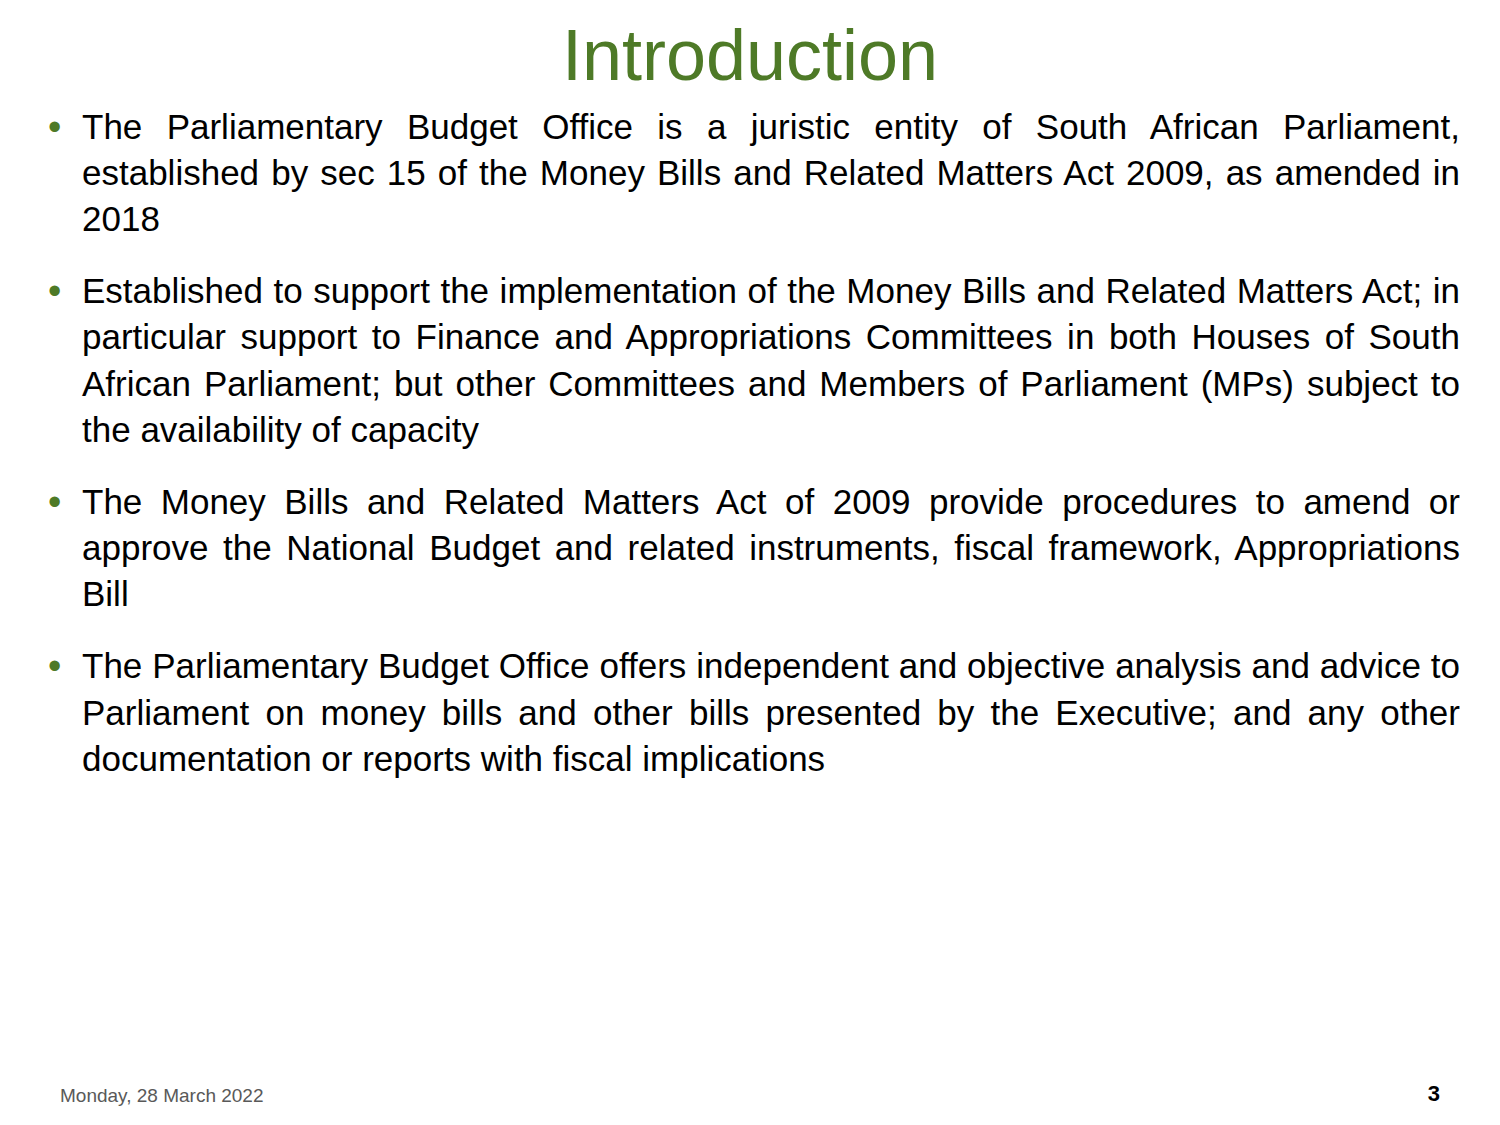Introduction
The Parliamentary Budget Office is a juristic entity of South African Parliament, established by sec 15 of the Money Bills and Related Matters Act 2009, as amended in 2018
Established to support the implementation of the Money Bills and Related Matters Act; in particular support to Finance and Appropriations Committees in both Houses of South African Parliament; but other Committees and Members of Parliament (MPs) subject to the availability of capacity
The Money Bills and Related Matters Act of 2009 provide procedures to amend or approve the National Budget and related instruments, fiscal framework, Appropriations Bill
The Parliamentary Budget Office offers independent and objective analysis and advice to Parliament on money bills and other bills presented by the Executive; and any other documentation or reports with fiscal implications
Monday, 28 March 2022 3